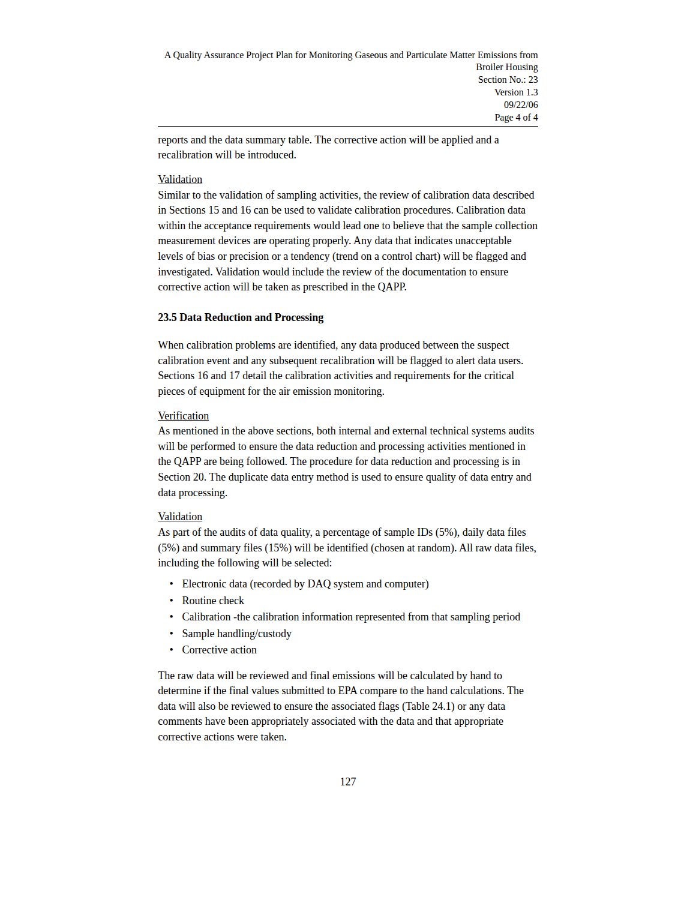A Quality Assurance Project Plan for Monitoring Gaseous and Particulate Matter Emissions from Broiler Housing
Section No.: 23
Version 1.3
09/22/06
Page 4 of 4
reports and the data summary table. The corrective action will be applied and a recalibration will be introduced.
Validation
Similar to the validation of sampling activities, the review of calibration data described in Sections 15 and 16 can be used to validate calibration procedures. Calibration data within the acceptance requirements would lead one to believe that the sample collection measurement devices are operating properly. Any data that indicates unacceptable levels of bias or precision or a tendency (trend on a control chart) will be flagged and investigated. Validation would include the review of the documentation to ensure corrective action will be taken as prescribed in the QAPP.
23.5 Data Reduction and Processing
When calibration problems are identified, any data produced between the suspect calibration event and any subsequent recalibration will be flagged to alert data users. Sections 16 and 17 detail the calibration activities and requirements for the critical pieces of equipment for the air emission monitoring.
Verification
As mentioned in the above sections, both internal and external technical systems audits will be performed to ensure the data reduction and processing activities mentioned in the QAPP are being followed. The procedure for data reduction and processing is in Section 20. The duplicate data entry method is used to ensure quality of data entry and data processing.
Validation
As part of the audits of data quality, a percentage of sample IDs (5%), daily data files (5%) and summary files (15%) will be identified (chosen at random). All raw data files, including the following will be selected:
Electronic data (recorded by DAQ system and computer)
Routine check
Calibration -the calibration information represented from that sampling period
Sample handling/custody
Corrective action
The raw data will be reviewed and final emissions will be calculated by hand to determine if the final values submitted to EPA compare to the hand calculations. The data will also be reviewed to ensure the associated flags (Table 24.1) or any data comments have been appropriately associated with the data and that appropriate corrective actions were taken.
127